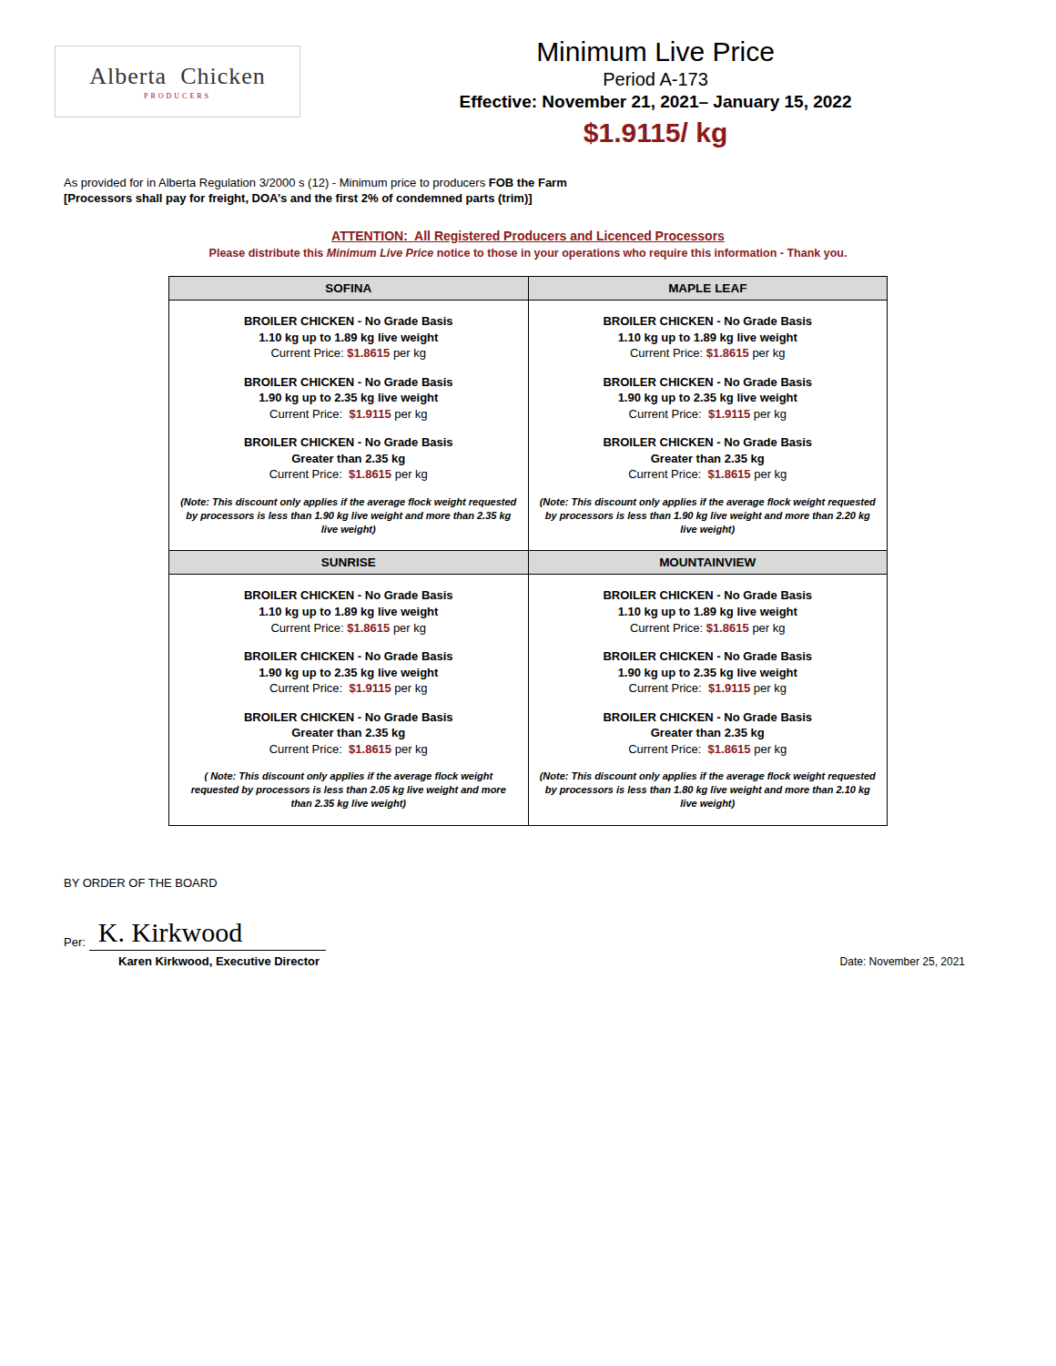Alberta Chicken
PRODUCERS
Minimum Live Price
Period A-173
Effective: November 21, 2021– January 15, 2022
$1.9115/ kg
As provided for in Alberta Regulation 3/2000 s (12) - Minimum price to producers FOB the Farm
[Processors shall pay for freight, DOA’s and the first 2% of condemned parts (trim)]
ATTENTION: All Registered Producers and Licenced Processors
Please distribute this Minimum Live Price notice to those in your operations who require this information - Thank you.
| SOFINA | MAPLE LEAF |
| --- | --- |
| BROILER CHICKEN - No Grade Basis 1.10 kg up to 1.89 kg live weight Current Price: $1.8615 per kg BROILER CHICKEN - No Grade Basis 1.90 kg up to 2.35 kg live weight Current Price: $1.9115 per kg BROILER CHICKEN - No Grade Basis Greater than 2.35 kg Current Price: $1.8615 per kg (Note: This discount only applies if the average flock weight requested by processors is less than 1.90 kg live weight and more than 2.35 kg live weight) | BROILER CHICKEN - No Grade Basis 1.10 kg up to 1.89 kg live weight Current Price: $1.8615 per kg BROILER CHICKEN - No Grade Basis 1.90 kg up to 2.35 kg live weight Current Price: $1.9115 per kg BROILER CHICKEN - No Grade Basis Greater than 2.35 kg Current Price: $1.8615 per kg (Note: This discount only applies if the average flock weight requested by processors is less than 1.90 kg live weight and more than 2.20 kg live weight) |
| SUNRISE | MOUNTAINVIEW |
| BROILER CHICKEN - No Grade Basis 1.10 kg up to 1.89 kg live weight Current Price: $1.8615 per kg BROILER CHICKEN - No Grade Basis 1.90 kg up to 2.35 kg live weight Current Price: $1.9115 per kg BROILER CHICKEN - No Grade Basis Greater than 2.35 kg Current Price: $1.8615 per kg ( Note: This discount only applies if the average flock weight requested by processors is less than 2.05 kg live weight and more than 2.35 kg live weight) | BROILER CHICKEN - No Grade Basis 1.10 kg up to 1.89 kg live weight Current Price: $1.8615 per kg BROILER CHICKEN - No Grade Basis 1.90 kg up to 2.35 kg live weight Current Price: $1.9115 per kg BROILER CHICKEN - No Grade Basis Greater than 2.35 kg Current Price: $1.8615 per kg (Note: This discount only applies if the average flock weight requested by processors is less than 1.80 kg live weight and more than 2.10 kg live weight) |
BY ORDER OF THE BOARD
Per:
K. Kirkwood
Karen Kirkwood, Executive Director
Date: November 25, 2021